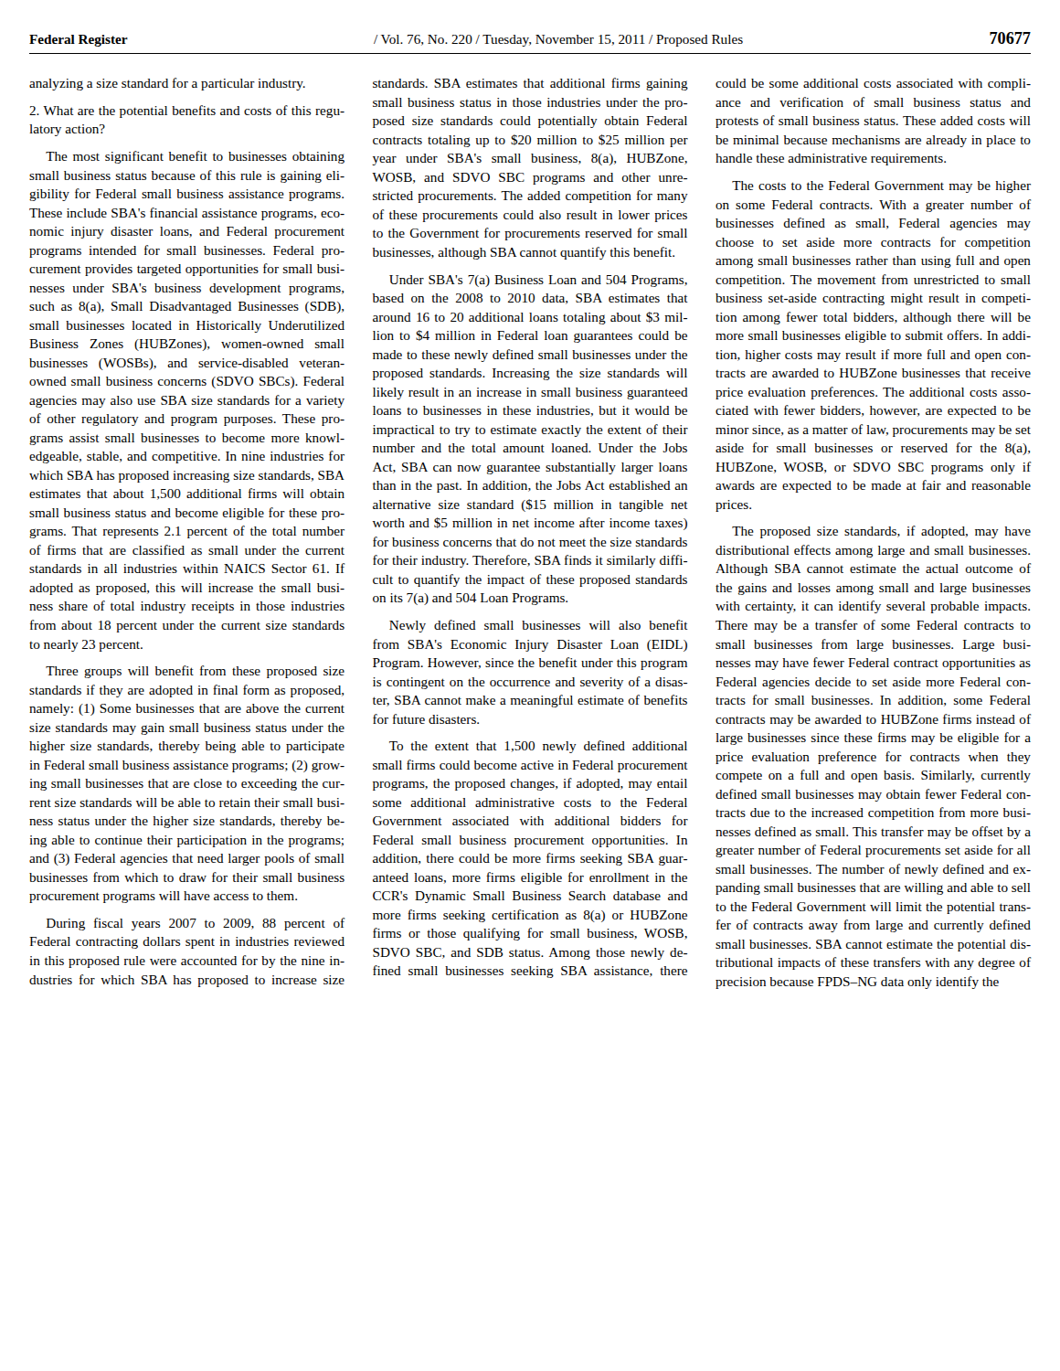Federal Register / Vol. 76, No. 220 / Tuesday, November 15, 2011 / Proposed Rules 70677
analyzing a size standard for a particular industry.
2. What are the potential benefits and costs of this regulatory action?
The most significant benefit to businesses obtaining small business status because of this rule is gaining eligibility for Federal small business assistance programs. These include SBA's financial assistance programs, economic injury disaster loans, and Federal procurement programs intended for small businesses. Federal procurement provides targeted opportunities for small businesses under SBA's business development programs, such as 8(a), Small Disadvantaged Businesses (SDB), small businesses located in Historically Underutilized Business Zones (HUBZones), women-owned small businesses (WOSBs), and service-disabled veteran-owned small business concerns (SDVO SBCs). Federal agencies may also use SBA size standards for a variety of other regulatory and program purposes. These programs assist small businesses to become more knowledgeable, stable, and competitive. In nine industries for which SBA has proposed increasing size standards, SBA estimates that about 1,500 additional firms will obtain small business status and become eligible for these programs. That represents 2.1 percent of the total number of firms that are classified as small under the current standards in all industries within NAICS Sector 61. If adopted as proposed, this will increase the small business share of total industry receipts in those industries from about 18 percent under the current size standards to nearly 23 percent.
Three groups will benefit from these proposed size standards if they are adopted in final form as proposed, namely: (1) Some businesses that are above the current size standards may gain small business status under the higher size standards, thereby being able to participate in Federal small business assistance programs; (2) growing small businesses that are close to exceeding the current size standards will be able to retain their small business status under the higher size standards, thereby being able to continue their participation in the programs; and (3) Federal agencies that need larger pools of small businesses from which to draw for their small business procurement programs will have access to them.
During fiscal years 2007 to 2009, 88 percent of Federal contracting dollars spent in industries reviewed in this proposed rule were accounted for by the nine industries for which SBA has proposed to increase size standards. SBA estimates that additional firms gaining small business status in those industries under the proposed size standards could potentially obtain Federal contracts totaling up to $20 million to $25 million per year under SBA's small business, 8(a), HUBZone, WOSB, and SDVO SBC programs and other unrestricted procurements. The added competition for many of these procurements could also result in lower prices to the Government for procurements reserved for small businesses, although SBA cannot quantify this benefit.
Under SBA's 7(a) Business Loan and 504 Programs, based on the 2008 to 2010 data, SBA estimates that around 16 to 20 additional loans totaling about $3 million to $4 million in Federal loan guarantees could be made to these newly defined small businesses under the proposed standards. Increasing the size standards will likely result in an increase in small business guaranteed loans to businesses in these industries, but it would be impractical to try to estimate exactly the extent of their number and the total amount loaned. Under the Jobs Act, SBA can now guarantee substantially larger loans than in the past. In addition, the Jobs Act established an alternative size standard ($15 million in tangible net worth and $5 million in net income after income taxes) for business concerns that do not meet the size standards for their industry. Therefore, SBA finds it similarly difficult to quantify the impact of these proposed standards on its 7(a) and 504 Loan Programs.
Newly defined small businesses will also benefit from SBA's Economic Injury Disaster Loan (EIDL) Program. However, since the benefit under this program is contingent on the occurrence and severity of a disaster, SBA cannot make a meaningful estimate of benefits for future disasters.
To the extent that 1,500 newly defined additional small firms could become active in Federal procurement programs, the proposed changes, if adopted, may entail some additional administrative costs to the Federal Government associated with additional bidders for Federal small business procurement opportunities. In addition, there could be more firms seeking SBA guaranteed loans, more firms eligible for enrollment in the CCR's Dynamic Small Business Search database and more firms seeking certification as 8(a) or HUBZone firms or those qualifying for small business, WOSB, SDVO SBC, and SDB status. Among those newly defined small businesses seeking SBA assistance, there could be some additional costs associated with compliance and verification of small business status and protests of small business status. These added costs will be minimal because mechanisms are already in place to handle these administrative requirements.
The costs to the Federal Government may be higher on some Federal contracts. With a greater number of businesses defined as small, Federal agencies may choose to set aside more contracts for competition among small businesses rather than using full and open competition. The movement from unrestricted to small business set-aside contracting might result in competition among fewer total bidders, although there will be more small businesses eligible to submit offers. In addition, higher costs may result if more full and open contracts are awarded to HUBZone businesses that receive price evaluation preferences. The additional costs associated with fewer bidders, however, are expected to be minor since, as a matter of law, procurements may be set aside for small businesses or reserved for the 8(a), HUBZone, WOSB, or SDVO SBC programs only if awards are expected to be made at fair and reasonable prices.
The proposed size standards, if adopted, may have distributional effects among large and small businesses. Although SBA cannot estimate the actual outcome of the gains and losses among small and large businesses with certainty, it can identify several probable impacts. There may be a transfer of some Federal contracts to small businesses from large businesses. Large businesses may have fewer Federal contract opportunities as Federal agencies decide to set aside more Federal contracts for small businesses. In addition, some Federal contracts may be awarded to HUBZone firms instead of large businesses since these firms may be eligible for a price evaluation preference for contracts when they compete on a full and open basis. Similarly, currently defined small businesses may obtain fewer Federal contracts due to the increased competition from more businesses defined as small. This transfer may be offset by a greater number of Federal procurements set aside for all small businesses. The number of newly defined and expanding small businesses that are willing and able to sell to the Federal Government will limit the potential transfer of contracts away from large and currently defined small businesses. SBA cannot estimate the potential distributional impacts of these transfers with any degree of precision because FPDS–NG data only identify the